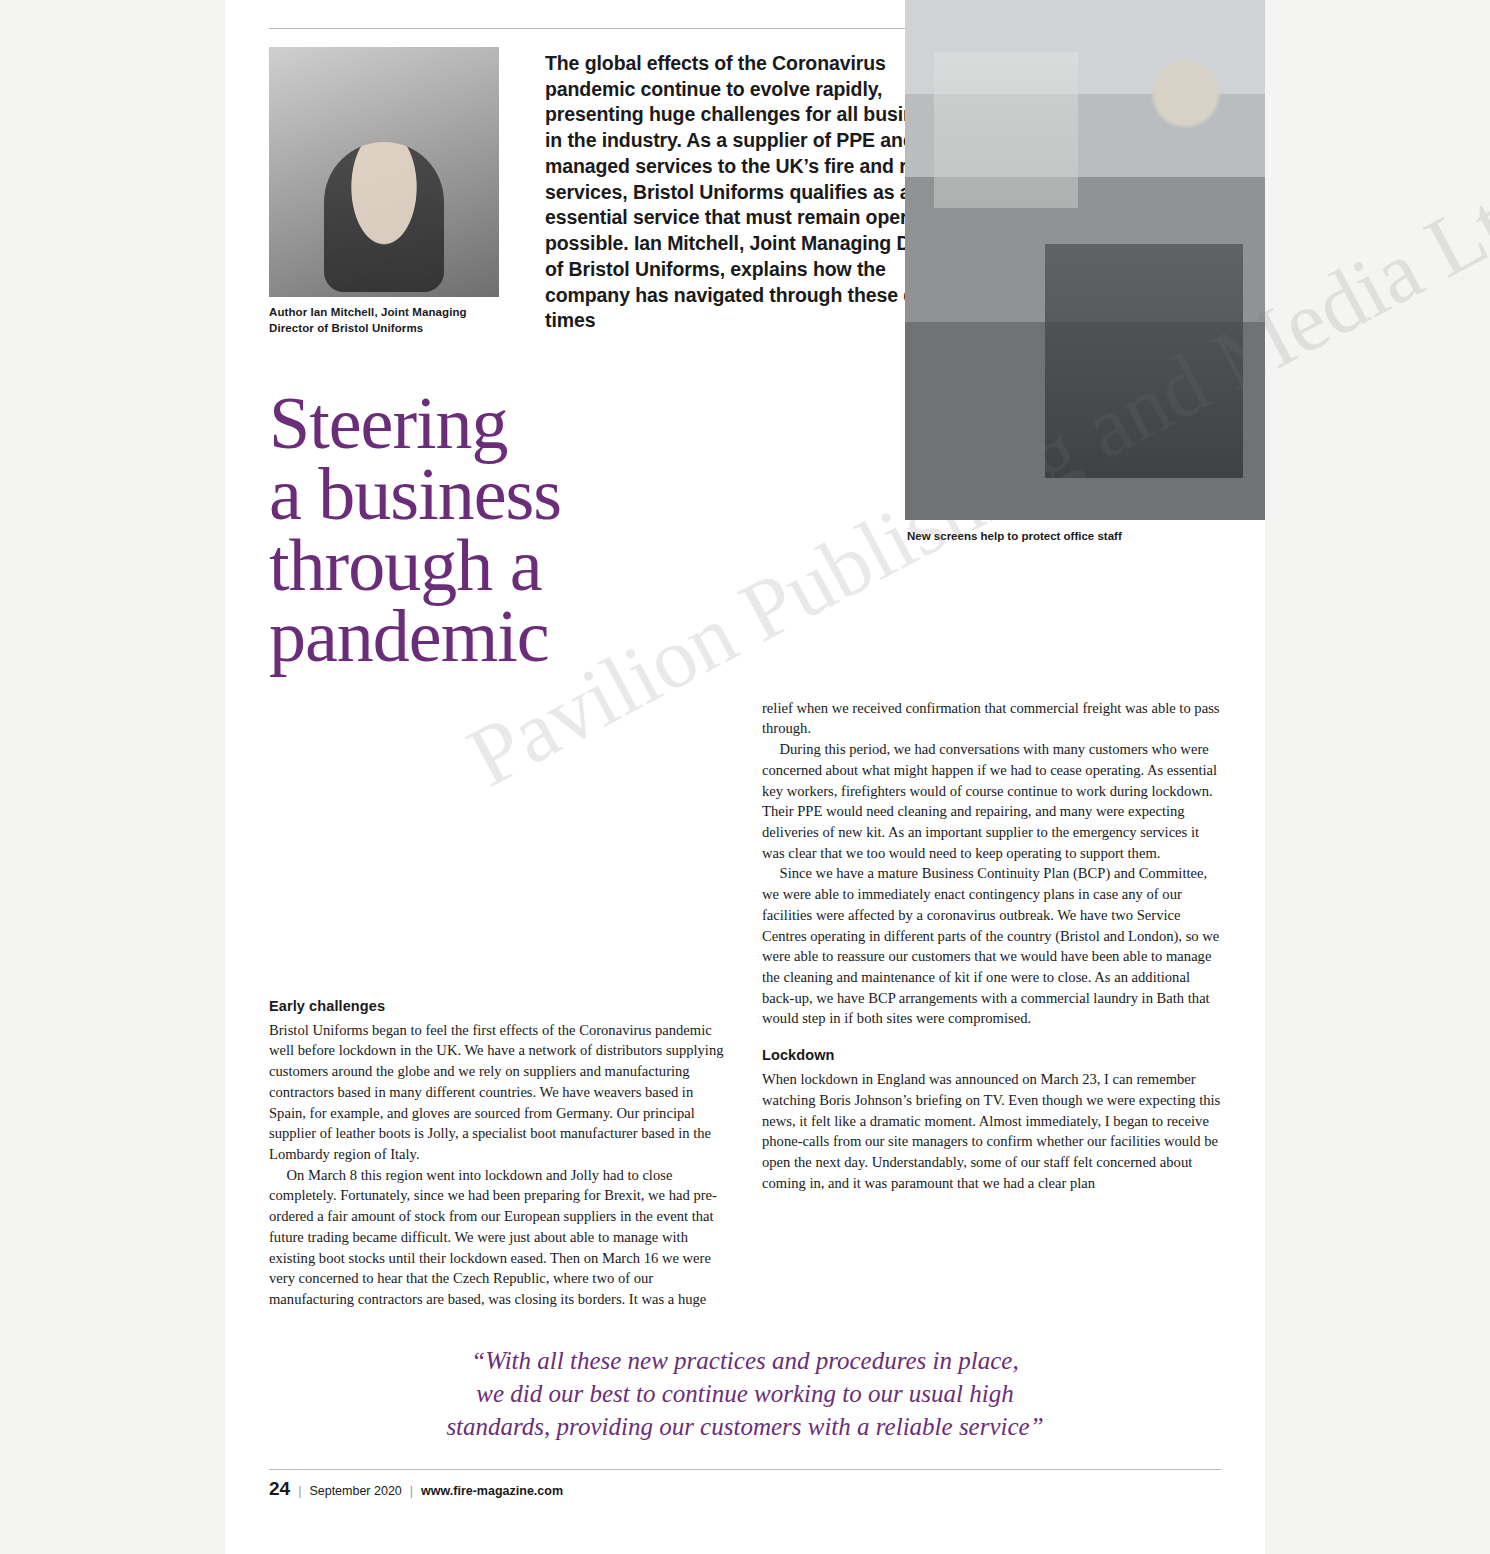New screens help to protect office staff
Pavilion Publishing and Media Ltd
Author Ian Mitchell, Joint Managing Director of Bristol Uniforms
The global effects of the Coronavirus pandemic continue to evolve rapidly, presenting huge challenges for all businesses in the industry. As a supplier of PPE and managed services to the UK’s fire and rescue services, Bristol Uniforms qualifies as an essential service that must remain operating if possible. Ian Mitchell, Joint Managing Director of Bristol Uniforms, explains how the company has navigated through these difficult times
Steering
a business
through a
pandemic
Early challenges
Bristol Uniforms began to feel the first effects of the Coronavirus pandemic well before lockdown in the UK. We have a network of distributors supplying customers around the globe and we rely on suppliers and manufacturing contractors based in many different countries. We have weavers based in Spain, for example, and gloves are sourced from Germany. Our principal supplier of leather boots is Jolly, a specialist boot manufacturer based in the Lombardy region of Italy.
On March 8 this region went into lockdown and Jolly had to close completely. Fortunately, since we had been preparing for Brexit, we had pre-ordered a fair amount of stock from our European suppliers in the event that future trading became difficult. We were just about able to manage with existing boot stocks until their lockdown eased. Then on March 16 we were very concerned to hear that the Czech Republic, where two of our manufacturing contractors are based, was closing its borders. It was a huge
relief when we received confirmation that commercial freight was able to pass through.
During this period, we had conversations with many customers who were concerned about what might happen if we had to cease operating. As essential key workers, firefighters would of course continue to work during lockdown. Their PPE would need cleaning and repairing, and many were expecting deliveries of new kit. As an important supplier to the emergency services it was clear that we too would need to keep operating to support them.
Since we have a mature Business Continuity Plan (BCP) and Committee, we were able to immediately enact contingency plans in case any of our facilities were affected by a coronavirus outbreak. We have two Service Centres operating in different parts of the country (Bristol and London), so we were able to reassure our customers that we would have been able to manage the cleaning and maintenance of kit if one were to close. As an additional back-up, we have BCP arrangements with a commercial laundry in Bath that would step in if both sites were compromised.
Lockdown
When lockdown in England was announced on March 23, I can remember watching Boris Johnson’s briefing on TV. Even though we were expecting this news, it felt like a dramatic moment. Almost immediately, I began to receive phone-calls from our site managers to confirm whether our facilities would be open the next day. Understandably, some of our staff felt concerned about coming in, and it was paramount that we had a clear plan
“With all these new practices and procedures in place,
we did our best to continue working to our usual high
standards, providing our customers with a reliable service”
24 | September 2020 | www.fire-magazine.com